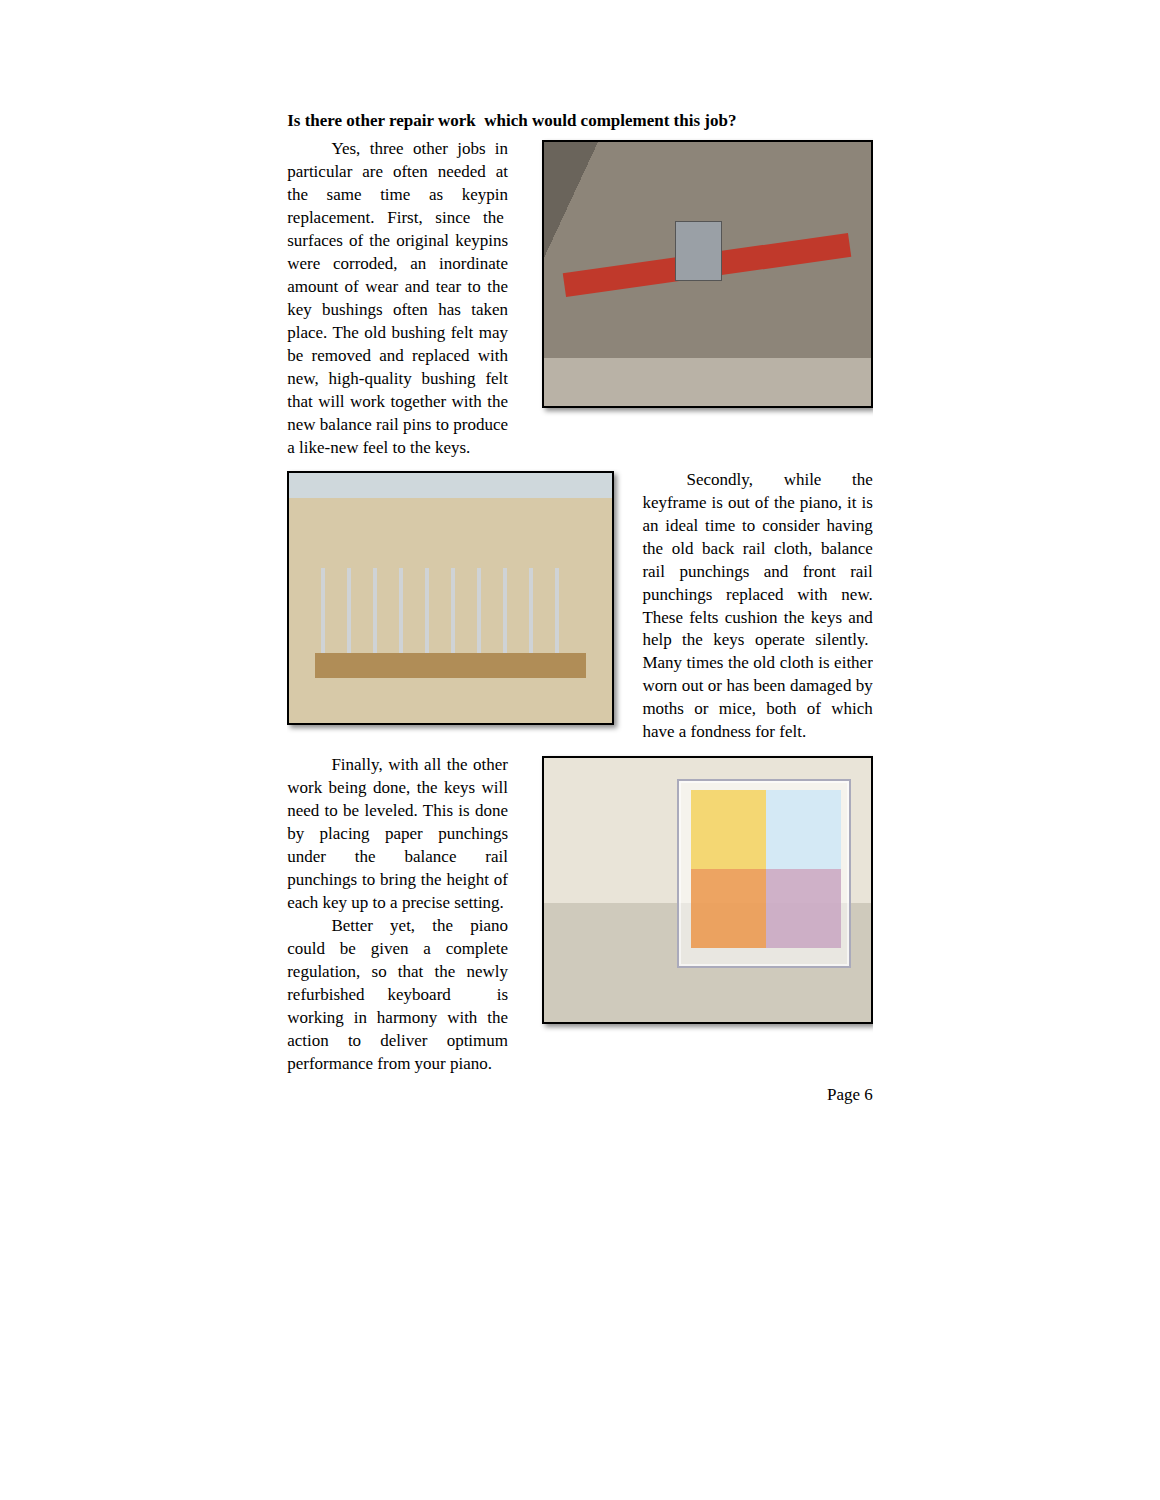Is there other repair work which would complement this job?
Yes, three other jobs in particular are often needed at the same time as keypin replacement. First, since the surfaces of the original keypins were corroded, an inordinate amount of wear and tear to the key bushings often has taken place. The old bushing felt may be removed and replaced with new, high-quality bushing felt that will work together with the new balance rail pins to produce a like-new feel to the keys.
Secondly, while the keyframe is out of the piano, it is an ideal time to consider having the old back rail cloth, balance rail punchings and front rail punchings replaced with new. These felts cushion the keys and help the keys operate silently. Many times the old cloth is either worn out or has been damaged by moths or mice, both of which have a fondness for felt.
Finally, with all the other work being done, the keys will need to be leveled. This is done by placing paper punchings under the balance rail punchings to bring the height of each key up to a precise setting.
Better yet, the piano could be given a complete regulation, so that the newly refurbished keyboard is working in harmony with the action to deliver optimum performance from your piano.
Page 6